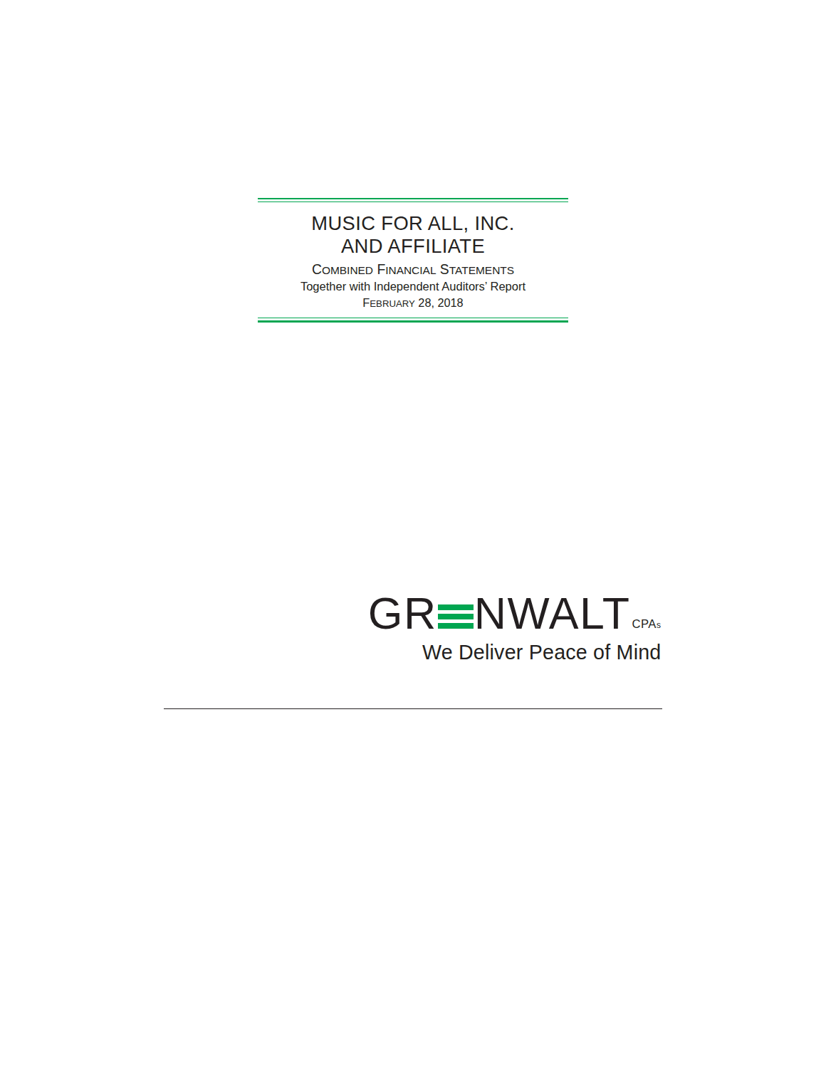Music for All, Inc.
and Affiliate
COMBINED FINANCIAL STATEMENTS
Together with Independent Auditors’ Report
FEBRUARY 28, 2018
GR NWALT CPAs
We Deliver Peace of Mind